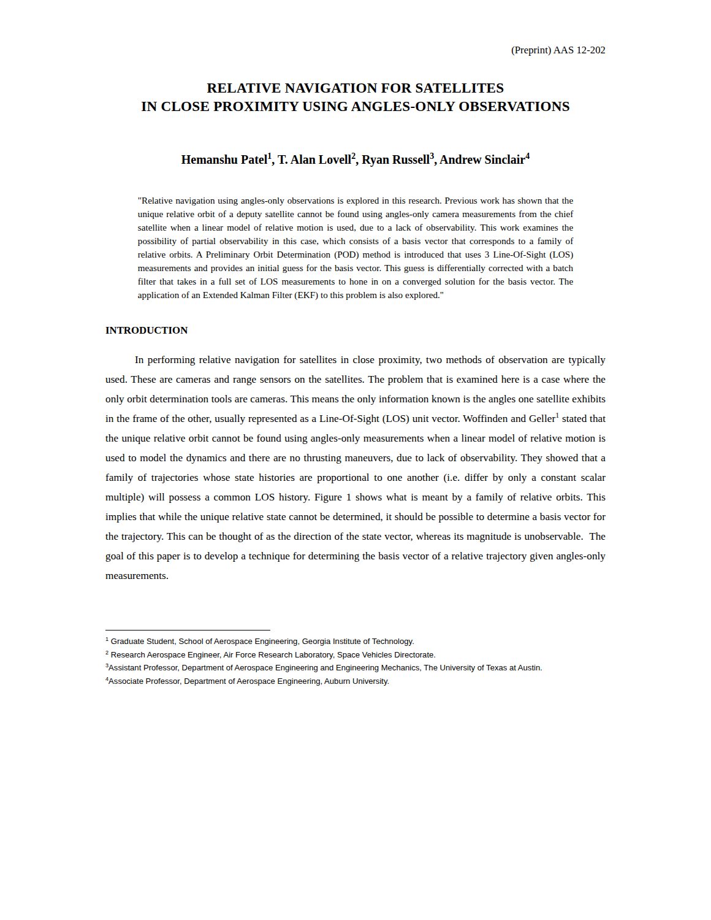(Preprint) AAS 12-202
Relative Navigation for Satellites
in Close Proximity Using Angles-Only Observations
Hemanshu Patel1, T. Alan Lovell2, Ryan Russell3, Andrew Sinclair4
"Relative navigation using angles-only observations is explored in this research. Previous work has shown that the unique relative orbit of a deputy satellite cannot be found using angles-only camera measurements from the chief satellite when a linear model of relative motion is used, due to a lack of observability. This work examines the possibility of partial observability in this case, which consists of a basis vector that corresponds to a family of relative orbits. A Preliminary Orbit Determination (POD) method is introduced that uses 3 Line-Of-Sight (LOS) measurements and provides an initial guess for the basis vector. This guess is differentially corrected with a batch filter that takes in a full set of LOS measurements to hone in on a converged solution for the basis vector. The application of an Extended Kalman Filter (EKF) to this problem is also explored."
Introduction
In performing relative navigation for satellites in close proximity, two methods of observation are typically used. These are cameras and range sensors on the satellites. The problem that is examined here is a case where the only orbit determination tools are cameras. This means the only information known is the angles one satellite exhibits in the frame of the other, usually represented as a Line-Of-Sight (LOS) unit vector. Woffinden and Geller1 stated that the unique relative orbit cannot be found using angles-only measurements when a linear model of relative motion is used to model the dynamics and there are no thrusting maneuvers, due to lack of observability. They showed that a family of trajectories whose state histories are proportional to one another (i.e. differ by only a constant scalar multiple) will possess a common LOS history. Figure 1 shows what is meant by a family of relative orbits. This implies that while the unique relative state cannot be determined, it should be possible to determine a basis vector for the trajectory. This can be thought of as the direction of the state vector, whereas its magnitude is unobservable. The goal of this paper is to develop a technique for determining the basis vector of a relative trajectory given angles-only measurements.
1 Graduate Student, School of Aerospace Engineering, Georgia Institute of Technology.
2 Research Aerospace Engineer, Air Force Research Laboratory, Space Vehicles Directorate.
3Assistant Professor, Department of Aerospace Engineering and Engineering Mechanics, The University of Texas at Austin.
4Associate Professor, Department of Aerospace Engineering, Auburn University.